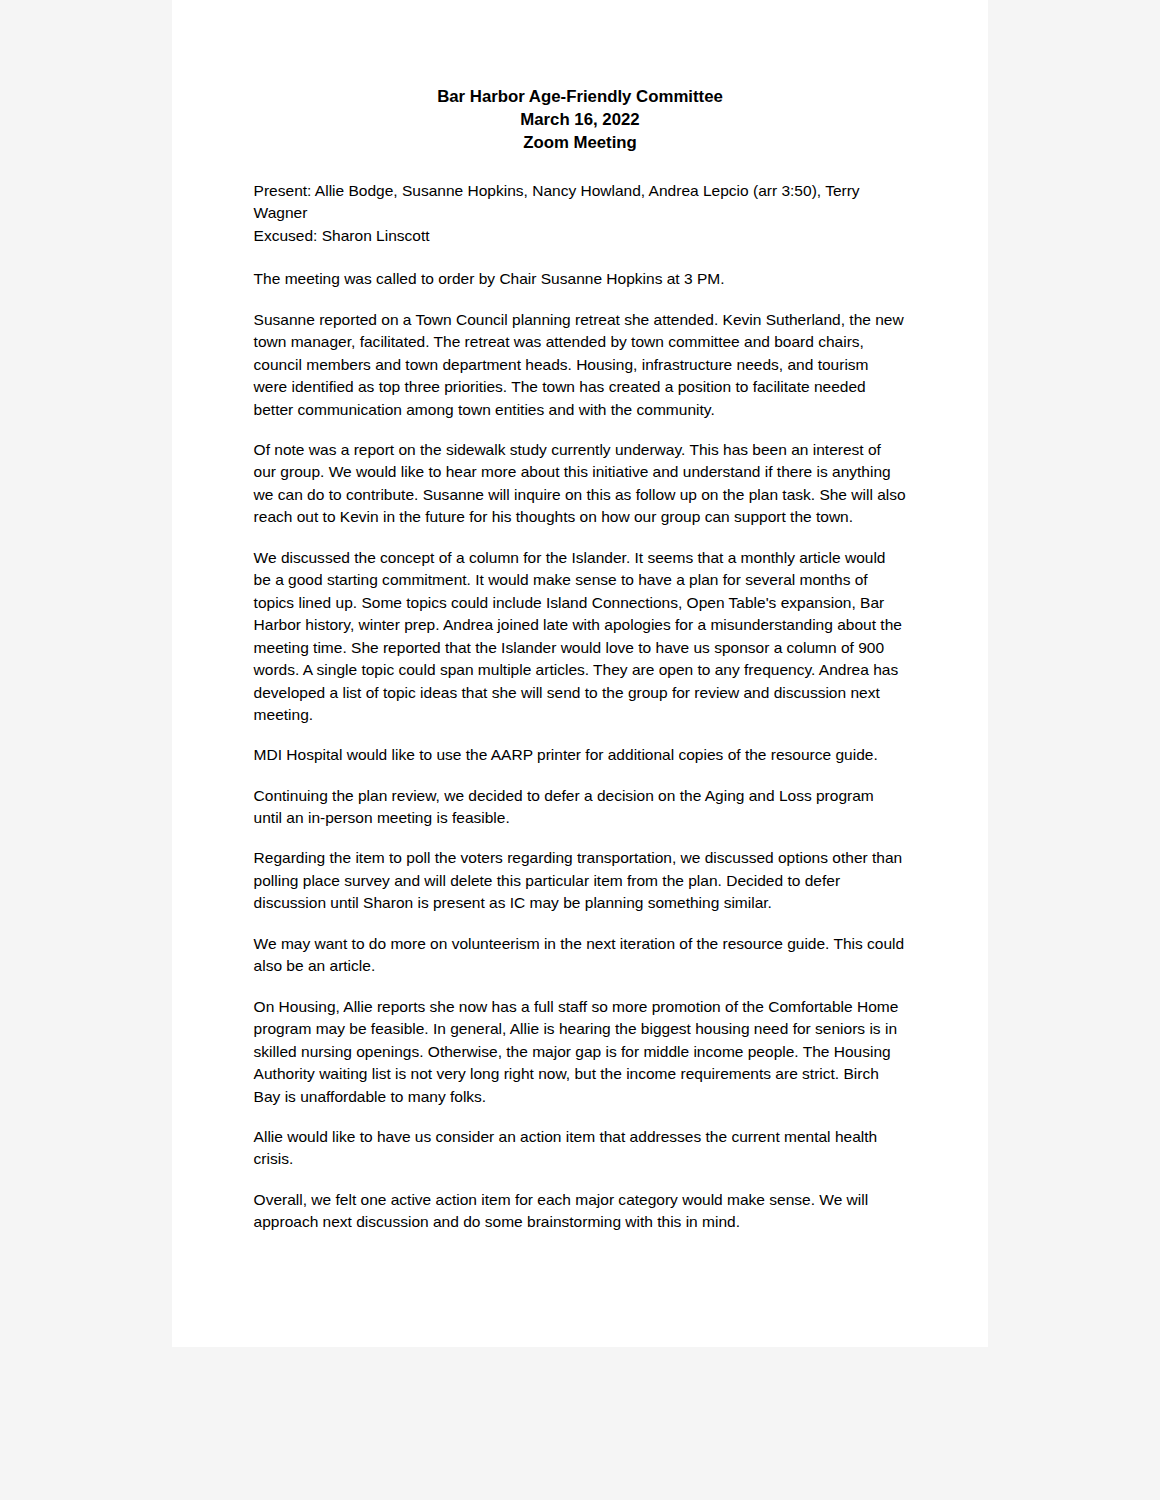Bar Harbor Age-Friendly Committee
March 16, 2022
Zoom Meeting
Present: Allie Bodge, Susanne Hopkins, Nancy Howland, Andrea Lepcio (arr 3:50), Terry Wagner
Excused: Sharon Linscott
The meeting was called to order by Chair Susanne Hopkins at 3 PM.
Susanne reported on a Town Council planning retreat she attended. Kevin Sutherland, the new town manager, facilitated. The retreat was attended by town committee and board chairs, council members and town department heads. Housing, infrastructure needs, and tourism were identified as top three priorities. The town has created a position to facilitate needed better communication among town entities and with the community.
Of note was a report on the sidewalk study currently underway. This has been an interest of our group. We would like to hear more about this initiative and understand if there is anything we can do to contribute. Susanne will inquire on this as follow up on the plan task. She will also reach out to Kevin in the future for his thoughts on how our group can support the town.
We discussed the concept of a column for the Islander. It seems that a monthly article would be a good starting commitment. It would make sense to have a plan for several months of topics lined up. Some topics could include Island Connections, Open Table's expansion, Bar Harbor history, winter prep. Andrea joined late with apologies for a misunderstanding about the meeting time. She reported that the Islander would love to have us sponsor a column of 900 words. A single topic could span multiple articles. They are open to any frequency. Andrea has developed a list of topic ideas that she will send to the group for review and discussion next meeting.
MDI Hospital would like to use the AARP printer for additional copies of the resource guide.
Continuing the plan review, we decided to defer a decision on the Aging and Loss program until an in-person meeting is feasible.
Regarding the item to poll the voters regarding transportation, we discussed options other than polling place survey and will delete this particular item from the plan. Decided to defer discussion until Sharon is present as IC may be planning something similar.
We may want to do more on volunteerism in the next iteration of the resource guide. This could also be an article.
On Housing, Allie reports she now has a full staff so more promotion of the Comfortable Home program may be feasible. In general, Allie is hearing the biggest housing need for seniors is in skilled nursing openings. Otherwise, the major gap is for middle income people. The Housing Authority waiting list is not very long right now, but the income requirements are strict. Birch Bay is unaffordable to many folks.
Allie would like to have us consider an action item that addresses the current mental health crisis.
Overall, we felt one active action item for each major category would make sense. We will approach next discussion and do some brainstorming with this in mind.